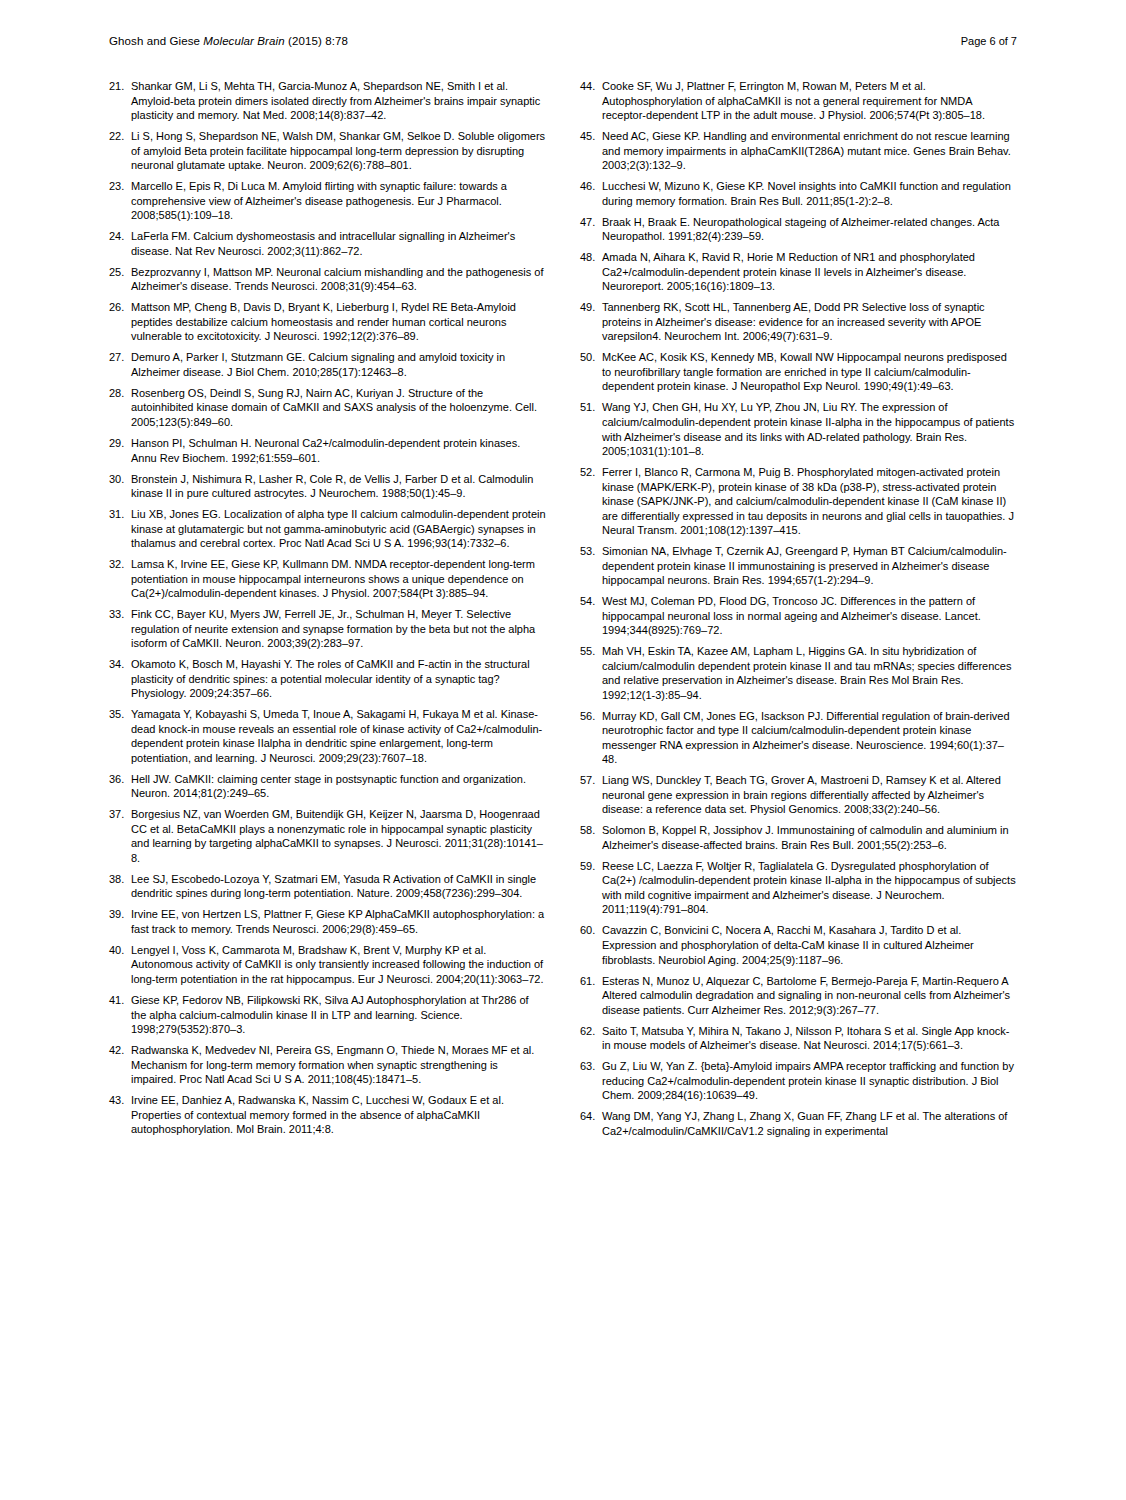Ghosh and Giese Molecular Brain (2015) 8:78
Page 6 of 7
Shankar GM, Li S, Mehta TH, Garcia-Munoz A, Shepardson NE, Smith I et al. Amyloid-beta protein dimers isolated directly from Alzheimer's brains impair synaptic plasticity and memory. Nat Med. 2008;14(8):837–42.
Li S, Hong S, Shepardson NE, Walsh DM, Shankar GM, Selkoe D. Soluble oligomers of amyloid Beta protein facilitate hippocampal long-term depression by disrupting neuronal glutamate uptake. Neuron. 2009;62(6):788–801.
Marcello E, Epis R, Di Luca M. Amyloid flirting with synaptic failure: towards a comprehensive view of Alzheimer's disease pathogenesis. Eur J Pharmacol. 2008;585(1):109–18.
LaFerla FM. Calcium dyshomeostasis and intracellular signalling in Alzheimer's disease. Nat Rev Neurosci. 2002;3(11):862–72.
Bezprozvanny I, Mattson MP. Neuronal calcium mishandling and the pathogenesis of Alzheimer's disease. Trends Neurosci. 2008;31(9):454–63.
Mattson MP, Cheng B, Davis D, Bryant K, Lieberburg I, Rydel RE Beta-Amyloid peptides destabilize calcium homeostasis and render human cortical neurons vulnerable to excitotoxicity. J Neurosci. 1992;12(2):376–89.
Demuro A, Parker I, Stutzmann GE. Calcium signaling and amyloid toxicity in Alzheimer disease. J Biol Chem. 2010;285(17):12463–8.
Rosenberg OS, Deindl S, Sung RJ, Nairn AC, Kuriyan J. Structure of the autoinhibited kinase domain of CaMKII and SAXS analysis of the holoenzyme. Cell. 2005;123(5):849–60.
Hanson PI, Schulman H. Neuronal Ca2+/calmodulin-dependent protein kinases. Annu Rev Biochem. 1992;61:559–601.
Bronstein J, Nishimura R, Lasher R, Cole R, de Vellis J, Farber D et al. Calmodulin kinase II in pure cultured astrocytes. J Neurochem. 1988;50(1):45–9.
Liu XB, Jones EG. Localization of alpha type II calcium calmodulin-dependent protein kinase at glutamatergic but not gamma-aminobutyric acid (GABAergic) synapses in thalamus and cerebral cortex. Proc Natl Acad Sci U S A. 1996;93(14):7332–6.
Lamsa K, Irvine EE, Giese KP, Kullmann DM. NMDA receptor-dependent long-term potentiation in mouse hippocampal interneurons shows a unique dependence on Ca(2+)/calmodulin-dependent kinases. J Physiol. 2007;584(Pt 3):885–94.
Fink CC, Bayer KU, Myers JW, Ferrell JE, Jr., Schulman H, Meyer T. Selective regulation of neurite extension and synapse formation by the beta but not the alpha isoform of CaMKII. Neuron. 2003;39(2):283–97.
Okamoto K, Bosch M, Hayashi Y. The roles of CaMKII and F-actin in the structural plasticity of dendritic spines: a potential molecular identity of a synaptic tag? Physiology. 2009;24:357–66.
Yamagata Y, Kobayashi S, Umeda T, Inoue A, Sakagami H, Fukaya M et al. Kinase-dead knock-in mouse reveals an essential role of kinase activity of Ca2+/calmodulin-dependent protein kinase IIalpha in dendritic spine enlargement, long-term potentiation, and learning. J Neurosci. 2009;29(23):7607–18.
Hell JW. CaMKII: claiming center stage in postsynaptic function and organization. Neuron. 2014;81(2):249–65.
Borgesius NZ, van Woerden GM, Buitendijk GH, Keijzer N, Jaarsma D, Hoogenraad CC et al. BetaCaMKII plays a nonenzymatic role in hippocampal synaptic plasticity and learning by targeting alphaCaMKII to synapses. J Neurosci. 2011;31(28):10141–8.
Lee SJ, Escobedo-Lozoya Y, Szatmari EM, Yasuda R Activation of CaMKII in single dendritic spines during long-term potentiation. Nature. 2009;458(7236):299–304.
Irvine EE, von Hertzen LS, Plattner F, Giese KP AlphaCaMKII autophosphorylation: a fast track to memory. Trends Neurosci. 2006;29(8):459–65.
Lengyel I, Voss K, Cammarota M, Bradshaw K, Brent V, Murphy KP et al. Autonomous activity of CaMKII is only transiently increased following the induction of long-term potentiation in the rat hippocampus. Eur J Neurosci. 2004;20(11):3063–72.
Giese KP, Fedorov NB, Filipkowski RK, Silva AJ Autophosphorylation at Thr286 of the alpha calcium-calmodulin kinase II in LTP and learning. Science. 1998;279(5352):870–3.
Radwanska K, Medvedev NI, Pereira GS, Engmann O, Thiede N, Moraes MF et al. Mechanism for long-term memory formation when synaptic strengthening is impaired. Proc Natl Acad Sci U S A. 2011;108(45):18471–5.
Irvine EE, Danhiez A, Radwanska K, Nassim C, Lucchesi W, Godaux E et al. Properties of contextual memory formed in the absence of alphaCaMKII autophosphorylation. Mol Brain. 2011;4:8.
Cooke SF, Wu J, Plattner F, Errington M, Rowan M, Peters M et al. Autophosphorylation of alphaCaMKII is not a general requirement for NMDA receptor-dependent LTP in the adult mouse. J Physiol. 2006;574(Pt 3):805–18.
Need AC, Giese KP. Handling and environmental enrichment do not rescue learning and memory impairments in alphaCamKII(T286A) mutant mice. Genes Brain Behav. 2003;2(3):132–9.
Lucchesi W, Mizuno K, Giese KP. Novel insights into CaMKII function and regulation during memory formation. Brain Res Bull. 2011;85(1-2):2–8.
Braak H, Braak E. Neuropathological stageing of Alzheimer-related changes. Acta Neuropathol. 1991;82(4):239–59.
Amada N, Aihara K, Ravid R, Horie M Reduction of NR1 and phosphorylated Ca2+/calmodulin-dependent protein kinase II levels in Alzheimer's disease. Neuroreport. 2005;16(16):1809–13.
Tannenberg RK, Scott HL, Tannenberg AE, Dodd PR Selective loss of synaptic proteins in Alzheimer's disease: evidence for an increased severity with APOE varepsilon4. Neurochem Int. 2006;49(7):631–9.
McKee AC, Kosik KS, Kennedy MB, Kowall NW Hippocampal neurons predisposed to neurofibrillary tangle formation are enriched in type II calcium/calmodulin-dependent protein kinase. J Neuropathol Exp Neurol. 1990;49(1):49–63.
Wang YJ, Chen GH, Hu XY, Lu YP, Zhou JN, Liu RY. The expression of calcium/calmodulin-dependent protein kinase II-alpha in the hippocampus of patients with Alzheimer's disease and its links with AD-related pathology. Brain Res. 2005;1031(1):101–8.
Ferrer I, Blanco R, Carmona M, Puig B. Phosphorylated mitogen-activated protein kinase (MAPK/ERK-P), protein kinase of 38 kDa (p38-P), stress-activated protein kinase (SAPK/JNK-P), and calcium/calmodulin-dependent kinase II (CaM kinase II) are differentially expressed in tau deposits in neurons and glial cells in tauopathies. J Neural Transm. 2001;108(12):1397–415.
Simonian NA, Elvhage T, Czernik AJ, Greengard P, Hyman BT Calcium/calmodulin-dependent protein kinase II immunostaining is preserved in Alzheimer's disease hippocampal neurons. Brain Res. 1994;657(1-2):294–9.
West MJ, Coleman PD, Flood DG, Troncoso JC. Differences in the pattern of hippocampal neuronal loss in normal ageing and Alzheimer's disease. Lancet. 1994;344(8925):769–72.
Mah VH, Eskin TA, Kazee AM, Lapham L, Higgins GA. In situ hybridization of calcium/calmodulin dependent protein kinase II and tau mRNAs; species differences and relative preservation in Alzheimer's disease. Brain Res Mol Brain Res. 1992;12(1-3):85–94.
Murray KD, Gall CM, Jones EG, Isackson PJ. Differential regulation of brain-derived neurotrophic factor and type II calcium/calmodulin-dependent protein kinase messenger RNA expression in Alzheimer's disease. Neuroscience. 1994;60(1):37–48.
Liang WS, Dunckley T, Beach TG, Grover A, Mastroeni D, Ramsey K et al. Altered neuronal gene expression in brain regions differentially affected by Alzheimer's disease: a reference data set. Physiol Genomics. 2008;33(2):240–56.
Solomon B, Koppel R, Jossiphov J. Immunostaining of calmodulin and aluminium in Alzheimer's disease-affected brains. Brain Res Bull. 2001;55(2):253–6.
Reese LC, Laezza F, Woltjer R, Taglialatela G. Dysregulated phosphorylation of Ca(2+) /calmodulin-dependent protein kinase II-alpha in the hippocampus of subjects with mild cognitive impairment and Alzheimer's disease. J Neurochem. 2011;119(4):791–804.
Cavazzin C, Bonvicini C, Nocera A, Racchi M, Kasahara J, Tardito D et al. Expression and phosphorylation of delta-CaM kinase II in cultured Alzheimer fibroblasts. Neurobiol Aging. 2004;25(9):1187–96.
Esteras N, Munoz U, Alquezar C, Bartolome F, Bermejo-Pareja F, Martin-Requero A Altered calmodulin degradation and signaling in non-neuronal cells from Alzheimer's disease patients. Curr Alzheimer Res. 2012;9(3):267–77.
Saito T, Matsuba Y, Mihira N, Takano J, Nilsson P, Itohara S et al. Single App knock-in mouse models of Alzheimer's disease. Nat Neurosci. 2014;17(5):661–3.
Gu Z, Liu W, Yan Z. {beta}-Amyloid impairs AMPA receptor trafficking and function by reducing Ca2+/calmodulin-dependent protein kinase II synaptic distribution. J Biol Chem. 2009;284(16):10639–49.
Wang DM, Yang YJ, Zhang L, Zhang X, Guan FF, Zhang LF et al. The alterations of Ca2+/calmodulin/CaMKII/CaV1.2 signaling in experimental